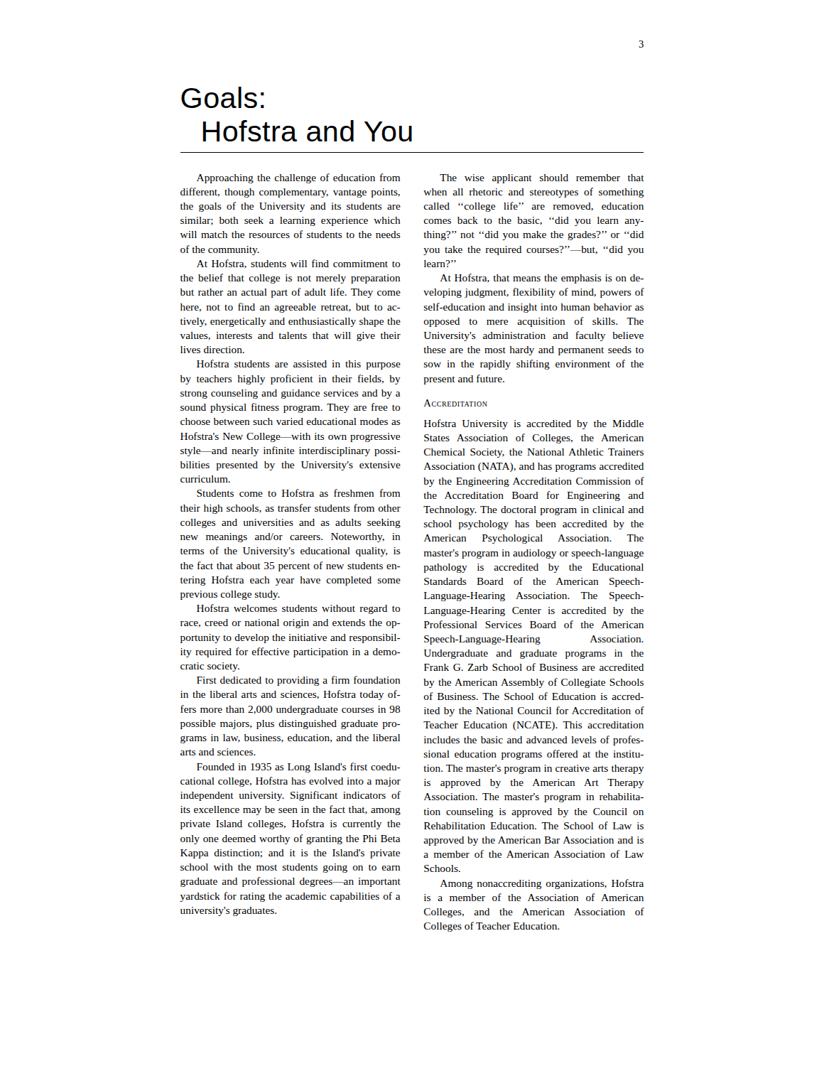3
Goals:Hofstra and You
Approaching the challenge of education from different, though complementary, vantage points, the goals of the University and its students are similar; both seek a learning experience which will match the resources of students to the needs of the community.
At Hofstra, students will find commitment to the belief that college is not merely preparation but rather an actual part of adult life. They come here, not to find an agreeable retreat, but to actively, energetically and enthusiastically shape the values, interests and talents that will give their lives direction.
Hofstra students are assisted in this purpose by teachers highly proficient in their fields, by strong counseling and guidance services and by a sound physical fitness program. They are free to choose between such varied educational modes as Hofstra's New College—with its own progressive style—and nearly infinite interdisciplinary possibilities presented by the University's extensive curriculum.
Students come to Hofstra as freshmen from their high schools, as transfer students from other colleges and universities and as adults seeking new meanings and/or careers. Noteworthy, in terms of the University's educational quality, is the fact that about 35 percent of new students entering Hofstra each year have completed some previous college study.
Hofstra welcomes students without regard to race, creed or national origin and extends the opportunity to develop the initiative and responsibility required for effective participation in a democratic society.
First dedicated to providing a firm foundation in the liberal arts and sciences, Hofstra today offers more than 2,000 undergraduate courses in 98 possible majors, plus distinguished graduate programs in law, business, education, and the liberal arts and sciences.
Founded in 1935 as Long Island's first coeducational college, Hofstra has evolved into a major independent university. Significant indicators of its excellence may be seen in the fact that, among private Island colleges, Hofstra is currently the only one deemed worthy of granting the Phi Beta Kappa distinction; and it is the Island's private school with the most students going on to earn graduate and professional degrees—an important yardstick for rating the academic capabilities of a university's graduates.
The wise applicant should remember that when all rhetoric and stereotypes of something called ‘‘college life’’ are removed, education comes back to the basic, ‘‘did you learn anything?’’ not ‘‘did you make the grades?’’ or ‘‘did you take the required courses?’’—but, ‘‘did you learn?’’
At Hofstra, that means the emphasis is on developing judgment, flexibility of mind, powers of self-education and insight into human behavior as opposed to mere acquisition of skills. The University's administration and faculty believe these are the most hardy and permanent seeds to sow in the rapidly shifting environment of the present and future.
Accreditation
Hofstra University is accredited by the Middle States Association of Colleges, the American Chemical Society, the National Athletic Trainers Association (NATA), and has programs accredited by the Engineering Accreditation Commission of the Accreditation Board for Engineering and Technology. The doctoral program in clinical and school psychology has been accredited by the American Psychological Association. The master's program in audiology or speech-language pathology is accredited by the Educational Standards Board of the American Speech-Language-Hearing Association. The Speech-Language-Hearing Center is accredited by the Professional Services Board of the American Speech-Language-Hearing Association. Undergraduate and graduate programs in the Frank G. Zarb School of Business are accredited by the American Assembly of Collegiate Schools of Business. The School of Education is accredited by the National Council for Accreditation of Teacher Education (NCATE). This accreditation includes the basic and advanced levels of professional education programs offered at the institution. The master's program in creative arts therapy is approved by the American Art Therapy Association. The master's program in rehabilitation counseling is approved by the Council on Rehabilitation Education. The School of Law is approved by the American Bar Association and is a member of the American Association of Law Schools.
Among nonaccrediting organizations, Hofstra is a member of the Association of American Colleges, and the American Association of Colleges of Teacher Education.